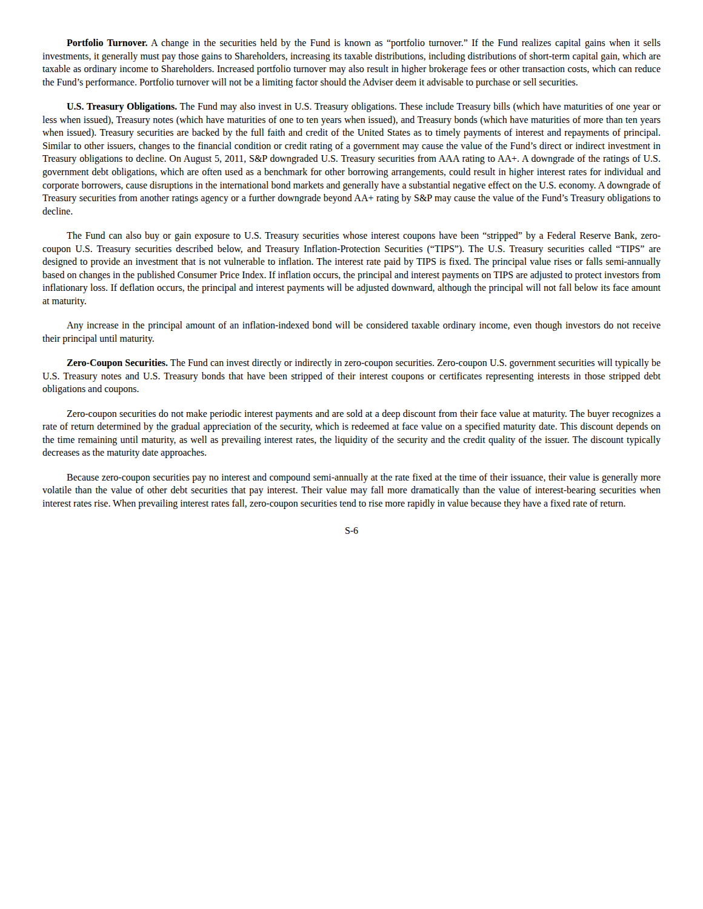Portfolio Turnover. A change in the securities held by the Fund is known as “portfolio turnover.” If the Fund realizes capital gains when it sells investments, it generally must pay those gains to Shareholders, increasing its taxable distributions, including distributions of short-term capital gain, which are taxable as ordinary income to Shareholders. Increased portfolio turnover may also result in higher brokerage fees or other transaction costs, which can reduce the Fund’s performance. Portfolio turnover will not be a limiting factor should the Adviser deem it advisable to purchase or sell securities.
U.S. Treasury Obligations. The Fund may also invest in U.S. Treasury obligations. These include Treasury bills (which have maturities of one year or less when issued), Treasury notes (which have maturities of one to ten years when issued), and Treasury bonds (which have maturities of more than ten years when issued). Treasury securities are backed by the full faith and credit of the United States as to timely payments of interest and repayments of principal. Similar to other issuers, changes to the financial condition or credit rating of a government may cause the value of the Fund’s direct or indirect investment in Treasury obligations to decline. On August 5, 2011, S&P downgraded U.S. Treasury securities from AAA rating to AA+. A downgrade of the ratings of U.S. government debt obligations, which are often used as a benchmark for other borrowing arrangements, could result in higher interest rates for individual and corporate borrowers, cause disruptions in the international bond markets and generally have a substantial negative effect on the U.S. economy. A downgrade of Treasury securities from another ratings agency or a further downgrade beyond AA+ rating by S&P may cause the value of the Fund’s Treasury obligations to decline.
The Fund can also buy or gain exposure to U.S. Treasury securities whose interest coupons have been “stripped” by a Federal Reserve Bank, zero-coupon U.S. Treasury securities described below, and Treasury Inflation-Protection Securities (“TIPS”). The U.S. Treasury securities called “TIPS” are designed to provide an investment that is not vulnerable to inflation. The interest rate paid by TIPS is fixed. The principal value rises or falls semi-annually based on changes in the published Consumer Price Index. If inflation occurs, the principal and interest payments on TIPS are adjusted to protect investors from inflationary loss. If deflation occurs, the principal and interest payments will be adjusted downward, although the principal will not fall below its face amount at maturity.
Any increase in the principal amount of an inflation-indexed bond will be considered taxable ordinary income, even though investors do not receive their principal until maturity.
Zero-Coupon Securities. The Fund can invest directly or indirectly in zero-coupon securities. Zero-coupon U.S. government securities will typically be U.S. Treasury notes and U.S. Treasury bonds that have been stripped of their interest coupons or certificates representing interests in those stripped debt obligations and coupons.
Zero-coupon securities do not make periodic interest payments and are sold at a deep discount from their face value at maturity. The buyer recognizes a rate of return determined by the gradual appreciation of the security, which is redeemed at face value on a specified maturity date. This discount depends on the time remaining until maturity, as well as prevailing interest rates, the liquidity of the security and the credit quality of the issuer. The discount typically decreases as the maturity date approaches.
Because zero-coupon securities pay no interest and compound semi-annually at the rate fixed at the time of their issuance, their value is generally more volatile than the value of other debt securities that pay interest. Their value may fall more dramatically than the value of interest-bearing securities when interest rates rise. When prevailing interest rates fall, zero-coupon securities tend to rise more rapidly in value because they have a fixed rate of return.
S-6